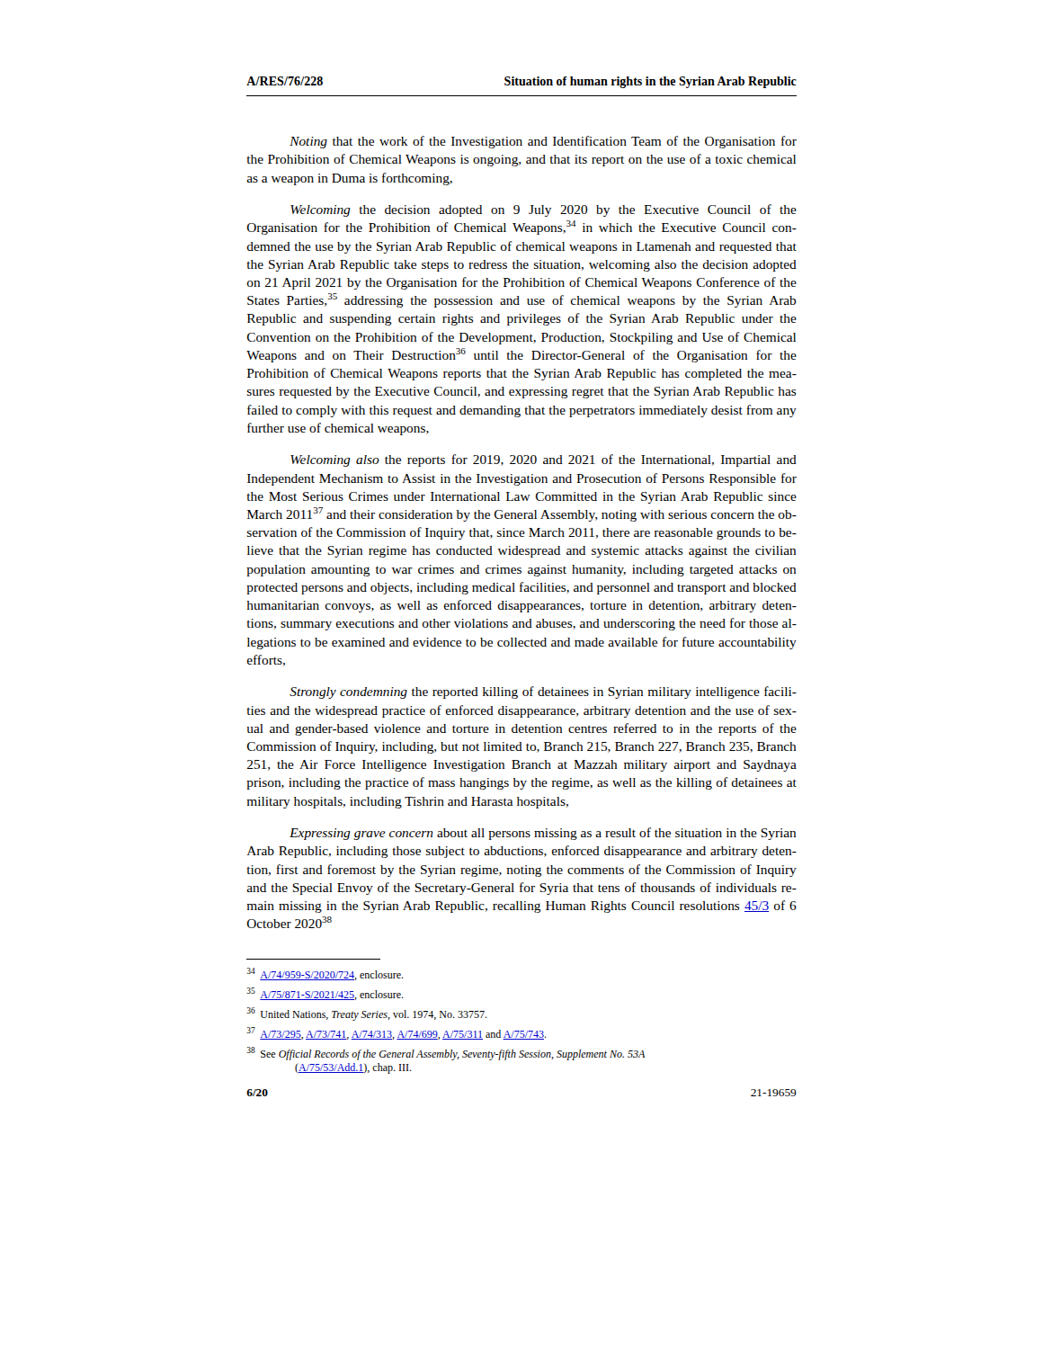A/RES/76/228
Situation of human rights in the Syrian Arab Republic
Noting that the work of the Investigation and Identification Team of the Organisation for the Prohibition of Chemical Weapons is ongoing, and that its report on the use of a toxic chemical as a weapon in Duma is forthcoming,
Welcoming the decision adopted on 9 July 2020 by the Executive Council of the Organisation for the Prohibition of Chemical Weapons,34 in which the Executive Council condemned the use by the Syrian Arab Republic of chemical weapons in Ltamenah and requested that the Syrian Arab Republic take steps to redress the situation, welcoming also the decision adopted on 21 April 2021 by the Organisation for the Prohibition of Chemical Weapons Conference of the States Parties,35 addressing the possession and use of chemical weapons by the Syrian Arab Republic and suspending certain rights and privileges of the Syrian Arab Republic under the Convention on the Prohibition of the Development, Production, Stockpiling and Use of Chemical Weapons and on Their Destruction36 until the Director-General of the Organisation for the Prohibition of Chemical Weapons reports that the Syrian Arab Republic has completed the measures requested by the Executive Council, and expressing regret that the Syrian Arab Republic has failed to comply with this request and demanding that the perpetrators immediately desist from any further use of chemical weapons,
Welcoming also the reports for 2019, 2020 and 2021 of the International, Impartial and Independent Mechanism to Assist in the Investigation and Prosecution of Persons Responsible for the Most Serious Crimes under International Law Committed in the Syrian Arab Republic since March 201137 and their consideration by the General Assembly, noting with serious concern the observation of the Commission of Inquiry that, since March 2011, there are reasonable grounds to believe that the Syrian regime has conducted widespread and systemic attacks against the civilian population amounting to war crimes and crimes against humanity, including targeted attacks on protected persons and objects, including medical facilities, and personnel and transport and blocked humanitarian convoys, as well as enforced disappearances, torture in detention, arbitrary detentions, summary executions and other violations and abuses, and underscoring the need for those allegations to be examined and evidence to be collected and made available for future accountability efforts,
Strongly condemning the reported killing of detainees in Syrian military intelligence facilities and the widespread practice of enforced disappearance, arbitrary detention and the use of sexual and gender-based violence and torture in detention centres referred to in the reports of the Commission of Inquiry, including, but not limited to, Branch 215, Branch 227, Branch 235, Branch 251, the Air Force Intelligence Investigation Branch at Mazzah military airport and Saydnaya prison, including the practice of mass hangings by the regime, as well as the killing of detainees at military hospitals, including Tishrin and Harasta hospitals,
Expressing grave concern about all persons missing as a result of the situation in the Syrian Arab Republic, including those subject to abductions, enforced disappearance and arbitrary detention, first and foremost by the Syrian regime, noting the comments of the Commission of Inquiry and the Special Envoy of the Secretary-General for Syria that tens of thousands of individuals remain missing in the Syrian Arab Republic, recalling Human Rights Council resolutions 45/3 of 6 October 202038
34 A/74/959-S/2020/724, enclosure.
35 A/75/871-S/2021/425, enclosure.
36 United Nations, Treaty Series, vol. 1974, No. 33757.
37 A/73/295, A/73/741, A/74/313, A/74/699, A/75/311 and A/75/743.
38 See Official Records of the General Assembly, Seventy-fifth Session, Supplement No. 53A(A/75/53/Add.1), chap. III.
6/20
21-19659